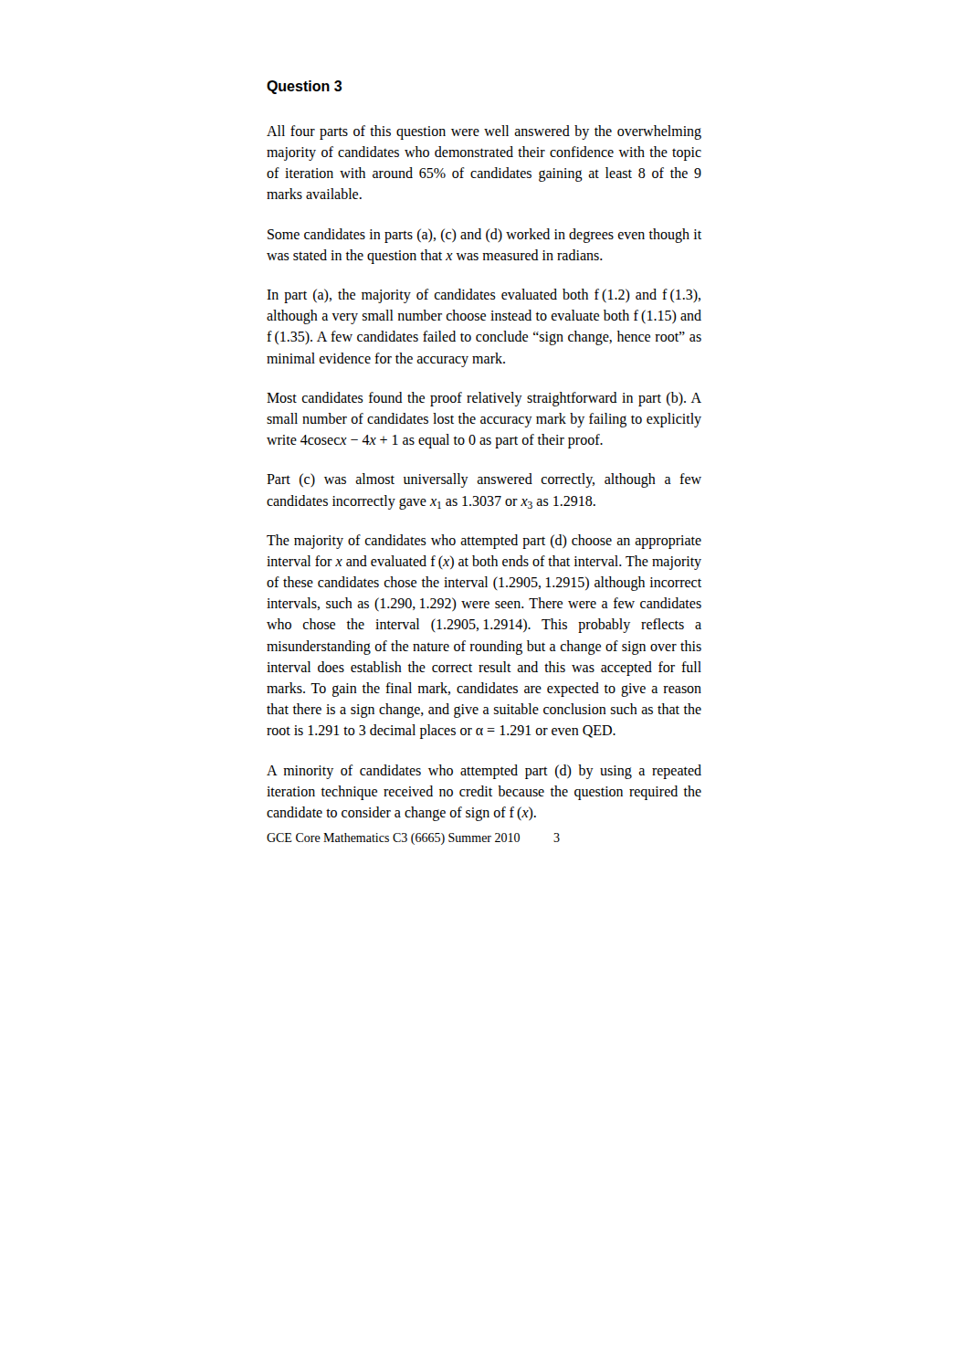Question 3
All four parts of this question were well answered by the overwhelming majority of candidates who demonstrated their confidence with the topic of iteration with around 65% of candidates gaining at least 8 of the 9 marks available.
Some candidates in parts (a), (c) and (d) worked in degrees even though it was stated in the question that x was measured in radians.
In part (a), the majority of candidates evaluated both f (1.2) and f (1.3), although a very small number choose instead to evaluate both f (1.15) and f (1.35). A few candidates failed to conclude “sign change, hence root” as minimal evidence for the accuracy mark.
Most candidates found the proof relatively straightforward in part (b). A small number of candidates lost the accuracy mark by failing to explicitly write 4cosecx − 4x + 1 as equal to 0 as part of their proof.
Part (c) was almost universally answered correctly, although a few candidates incorrectly gave x1 as 1.3037 or x3 as 1.2918.
The majority of candidates who attempted part (d) choose an appropriate interval for x and evaluated f (x) at both ends of that interval. The majority of these candidates chose the interval (1.2905, 1.2915) although incorrect intervals, such as (1.290, 1.292) were seen. There were a few candidates who chose the interval (1.2905, 1.2914). This probably reflects a misunderstanding of the nature of rounding but a change of sign over this interval does establish the correct result and this was accepted for full marks. To gain the final mark, candidates are expected to give a reason that there is a sign change, and give a suitable conclusion such as that the root is 1.291 to 3 decimal places or α = 1.291 or even QED.
A minority of candidates who attempted part (d) by using a repeated iteration technique received no credit because the question required the candidate to consider a change of sign of f (x).
GCE Core Mathematics C3 (6665) Summer 20103